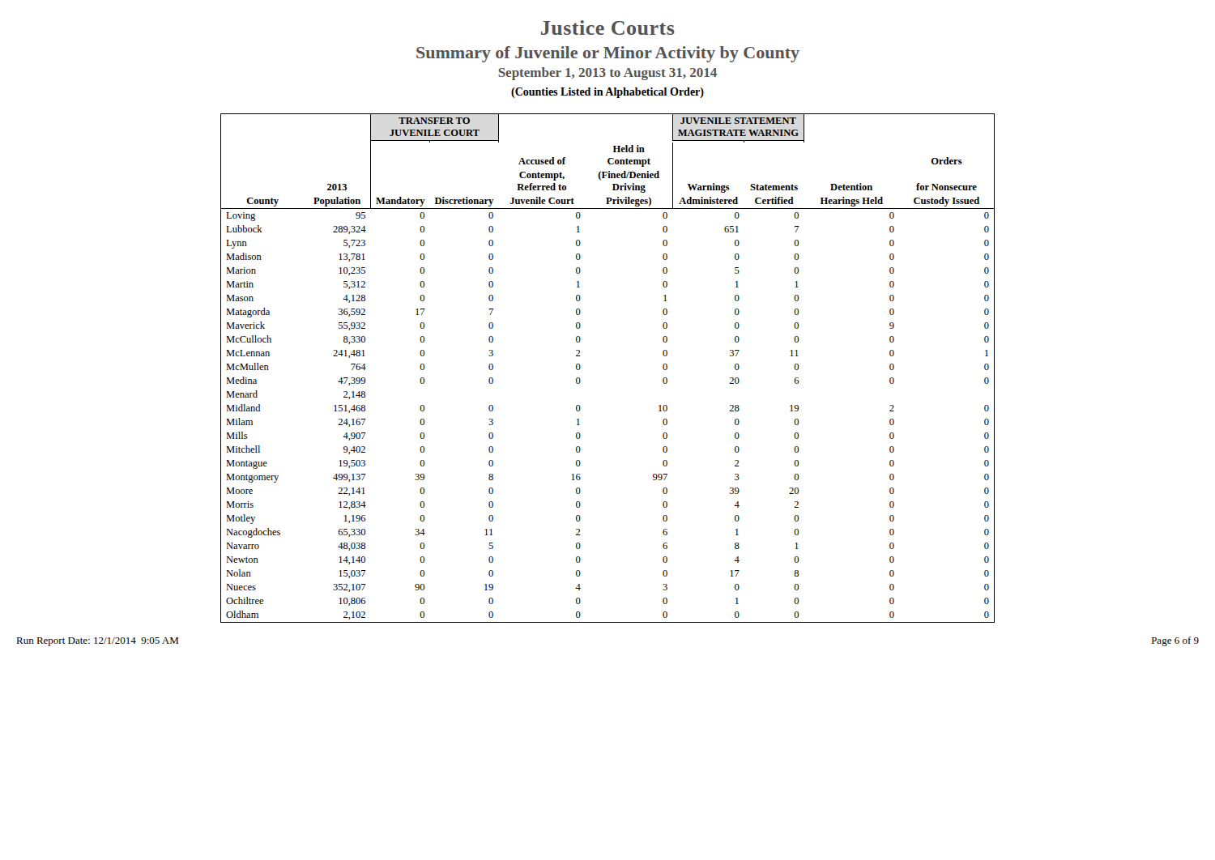Justice Courts
Summary of Juvenile or Minor Activity by County
September 1, 2013 to August 31, 2014
(Counties Listed in Alphabetical Order)
| | | TRANSFER TO JUVENILE COURT | | | JUVENILE STATEMENT MAGISTRATE WARNING | | |
| --- | --- | --- | --- | --- | --- | --- | --- |
| | | | | Accused of | Held in Contempt | | | | Orders |
| | 2013 | | | Contempt, Referred to | (Fined/Denied Driving | Warnings | Statements | Detention | for Nonsecure |
| County | Population | Mandatory | Discretionary | Juvenile Court | Privileges) | Administered | Certified | Hearings Held | Custody Issued |
| Loving | 95 | 0 | 0 | 0 | 0 | 0 | 0 | 0 | 0 |
| Lubbock | 289,324 | 0 | 0 | 1 | 0 | 651 | 7 | 0 | 0 |
| Lynn | 5,723 | 0 | 0 | 0 | 0 | 0 | 0 | 0 | 0 |
| Madison | 13,781 | 0 | 0 | 0 | 0 | 0 | 0 | 0 | 0 |
| Marion | 10,235 | 0 | 0 | 0 | 0 | 5 | 0 | 0 | 0 |
| Martin | 5,312 | 0 | 0 | 1 | 0 | 1 | 1 | 0 | 0 |
| Mason | 4,128 | 0 | 0 | 0 | 1 | 0 | 0 | 0 | 0 |
| Matagorda | 36,592 | 17 | 7 | 0 | 0 | 0 | 0 | 0 | 0 |
| Maverick | 55,932 | 0 | 0 | 0 | 0 | 0 | 0 | 9 | 0 |
| McCulloch | 8,330 | 0 | 0 | 0 | 0 | 0 | 0 | 0 | 0 |
| McLennan | 241,481 | 0 | 3 | 2 | 0 | 37 | 11 | 0 | 1 |
| McMullen | 764 | 0 | 0 | 0 | 0 | 0 | 0 | 0 | 0 |
| Medina | 47,399 | 0 | 0 | 0 | 0 | 20 | 6 | 0 | 0 |
| Menard | 2,148 | | | | | | | | |
| Midland | 151,468 | 0 | 0 | 0 | 10 | 28 | 19 | 2 | 0 |
| Milam | 24,167 | 0 | 3 | 1 | 0 | 0 | 0 | 0 | 0 |
| Mills | 4,907 | 0 | 0 | 0 | 0 | 0 | 0 | 0 | 0 |
| Mitchell | 9,402 | 0 | 0 | 0 | 0 | 0 | 0 | 0 | 0 |
| Montague | 19,503 | 0 | 0 | 0 | 0 | 2 | 0 | 0 | 0 |
| Montgomery | 499,137 | 39 | 8 | 16 | 997 | 3 | 0 | 0 | 0 |
| Moore | 22,141 | 0 | 0 | 0 | 0 | 39 | 20 | 0 | 0 |
| Morris | 12,834 | 0 | 0 | 0 | 0 | 4 | 2 | 0 | 0 |
| Motley | 1,196 | 0 | 0 | 0 | 0 | 0 | 0 | 0 | 0 |
| Nacogdoches | 65,330 | 34 | 11 | 2 | 6 | 1 | 0 | 0 | 0 |
| Navarro | 48,038 | 0 | 5 | 0 | 6 | 8 | 1 | 0 | 0 |
| Newton | 14,140 | 0 | 0 | 0 | 0 | 4 | 0 | 0 | 0 |
| Nolan | 15,037 | 0 | 0 | 0 | 0 | 17 | 8 | 0 | 0 |
| Nueces | 352,107 | 90 | 19 | 4 | 3 | 0 | 0 | 0 | 0 |
| Ochiltree | 10,806 | 0 | 0 | 0 | 0 | 1 | 0 | 0 | 0 |
| Oldham | 2,102 | 0 | 0 | 0 | 0 | 0 | 0 | 0 | 0 |
Run Report Date: 12/1/2014 9:05 AM
Page 6 of 9